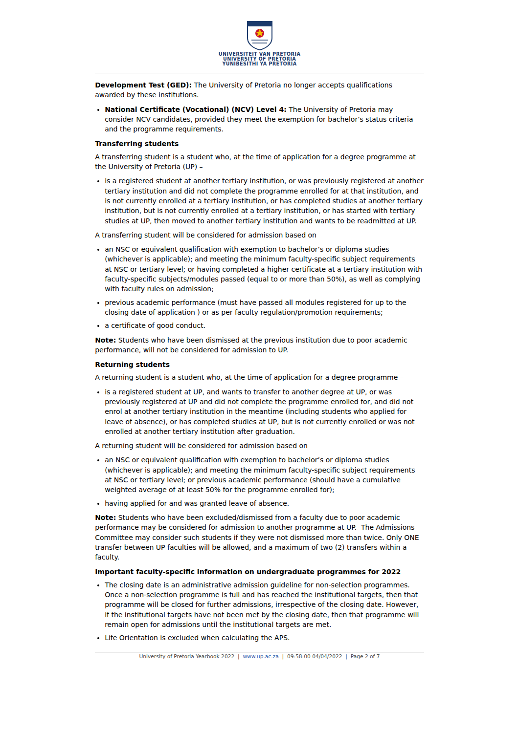Universiteit van Pretoria
University of Pretoria
Yunibesithi ya Pretoria
Development Test (GED): The University of Pretoria no longer accepts qualifications awarded by these institutions.
National Certificate (Vocational) (NCV) Level 4: The University of Pretoria may consider NCV candidates, provided they meet the exemption for bachelor’s status criteria and the programme requirements.
Transferring students
A transferring student is a student who, at the time of application for a degree programme at the University of Pretoria (UP) –
is a registered student at another tertiary institution, or was previously registered at another tertiary institution and did not complete the programme enrolled for at that institution, and is not currently enrolled at a tertiary institution, or has completed studies at another tertiary institution, but is not currently enrolled at a tertiary institution, or has started with tertiary studies at UP, then moved to another tertiary institution and wants to be readmitted at UP.
A transferring student will be considered for admission based on
an NSC or equivalent qualification with exemption to bachelor’s or diploma studies (whichever is applicable); and meeting the minimum faculty-specific subject requirements at NSC or tertiary level; or having completed a higher certificate at a tertiary institution with faculty-specific subjects/modules passed (equal to or more than 50%), as well as complying with faculty rules on admission;
previous academic performance (must have passed all modules registered for up to the closing date of application ) or as per faculty regulation/promotion requirements;
a certificate of good conduct.
Note: Students who have been dismissed at the previous institution due to poor academic performance, will not be considered for admission to UP.
Returning students
A returning student is a student who, at the time of application for a degree programme –
is a registered student at UP, and wants to transfer to another degree at UP, or was previously registered at UP and did not complete the programme enrolled for, and did not enrol at another tertiary institution in the meantime (including students who applied for leave of absence), or has completed studies at UP, but is not currently enrolled or was not enrolled at another tertiary institution after graduation.
A returning student will be considered for admission based on
an NSC or equivalent qualification with exemption to bachelor’s or diploma studies (whichever is applicable); and meeting the minimum faculty-specific subject requirements at NSC or tertiary level; or previous academic performance (should have a cumulative weighted average of at least 50% for the programme enrolled for);
having applied for and was granted leave of absence.
Note: Students who have been excluded/dismissed from a faculty due to poor academic performance may be considered for admission to another programme at UP. The Admissions Committee may consider such students if they were not dismissed more than twice. Only ONE transfer between UP faculties will be allowed, and a maximum of two (2) transfers within a faculty.
Important faculty-specific information on undergraduate programmes for 2022
The closing date is an administrative admission guideline for non-selection programmes. Once a non-selection programme is full and has reached the institutional targets, then that programme will be closed for further admissions, irrespective of the closing date. However, if the institutional targets have not been met by the closing date, then that programme will remain open for admissions until the institutional targets are met.
Life Orientation is excluded when calculating the APS.
University of Pretoria Yearbook 2022 | www.up.ac.za | 09:58:00 04/04/2022 | Page 2 of 7